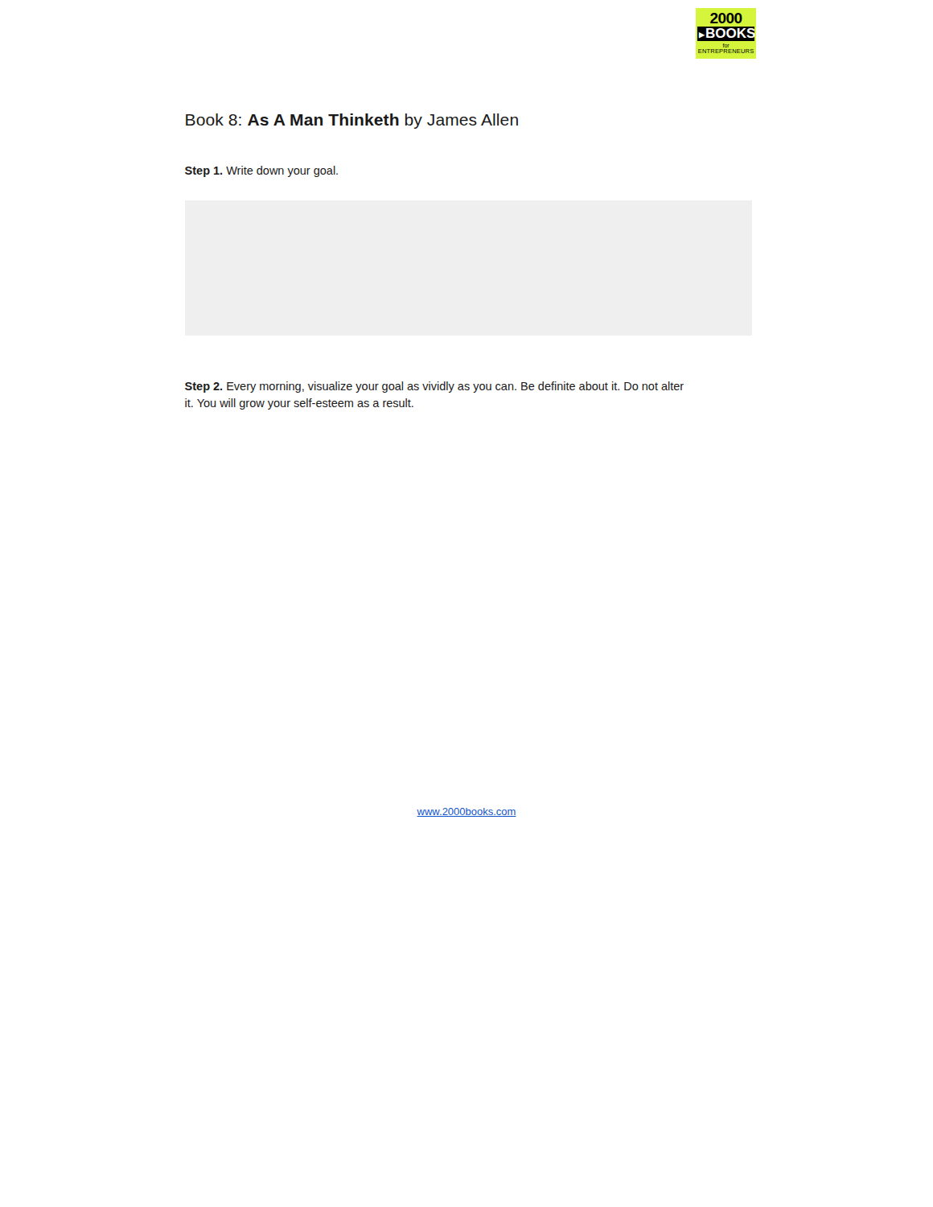2000 BOOKS for ENTREPRENEURS
Book 8: As A Man Thinketh by James Allen
Step 1. Write down your goal.
Step 2. Every morning, visualize your goal as vividly as you can. Be definite about it. Do not alter it. You will grow your self-esteem as a result.
www.2000books.com